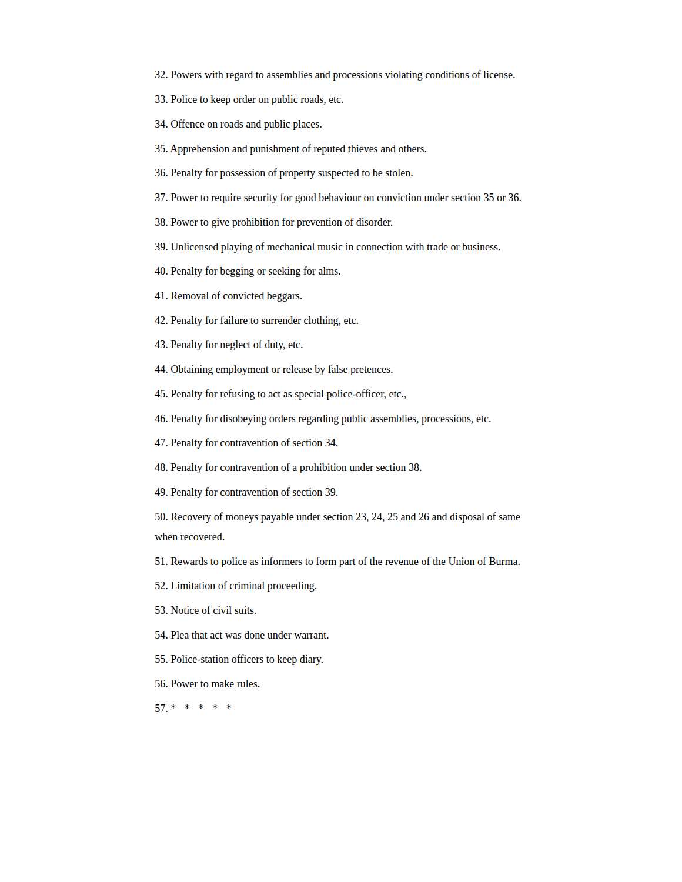32. Powers with regard to assemblies and processions violating conditions of license.
33. Police to keep order on public roads, etc.
34. Offence on roads and public places.
35. Apprehension and punishment of reputed thieves and others.
36. Penalty for possession of property suspected to be stolen.
37. Power to require security for good behaviour on conviction under section 35 or 36.
38. Power to give prohibition for prevention of disorder.
39. Unlicensed playing of mechanical music in connection with trade or business.
40. Penalty for begging or seeking for alms.
41. Removal of convicted beggars.
42. Penalty for failure to surrender clothing, etc.
43. Penalty for neglect of duty, etc.
44. Obtaining employment or release by false pretences.
45. Penalty for refusing to act as special police-officer, etc.,
46. Penalty for disobeying orders regarding public assemblies, processions, etc.
47. Penalty for contravention of section 34.
48. Penalty for contravention of a prohibition under section 38.
49. Penalty for contravention of section 39.
50. Recovery of moneys payable under section 23, 24, 25 and 26 and disposal of same when recovered.
51. Rewards to police as informers to form part of the revenue of the Union of Burma.
52. Limitation of criminal proceeding.
53. Notice of civil suits.
54. Plea that act was done under warrant.
55. Police-station officers to keep diary.
56. Power to make rules.
57. * * * * *